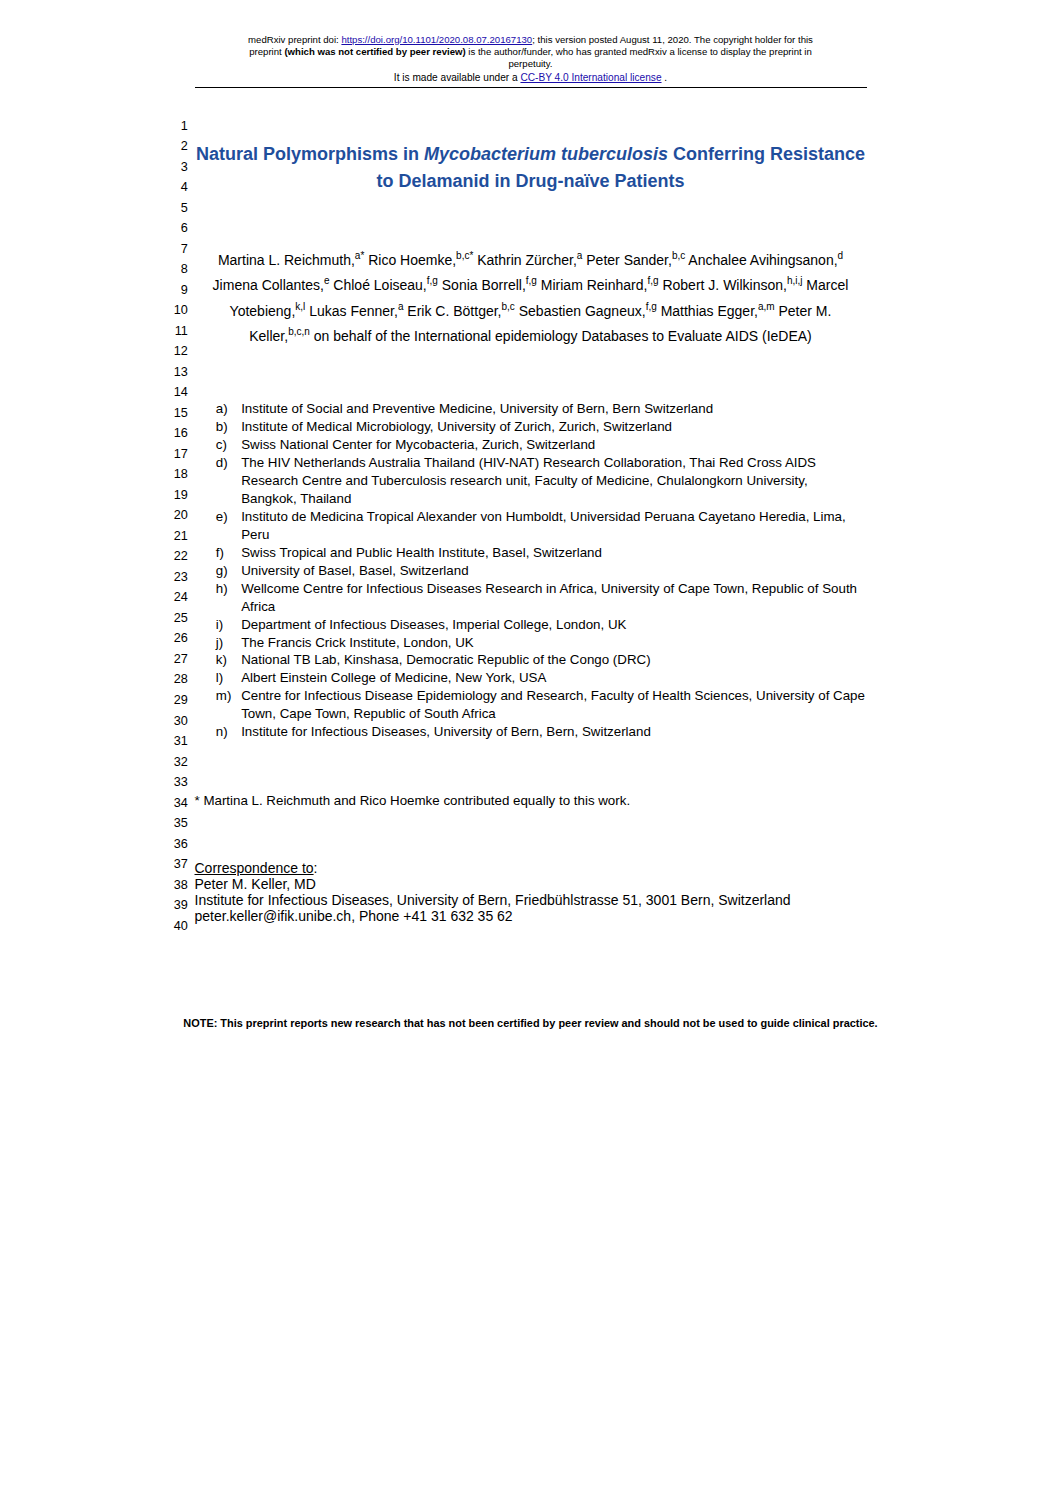medRxiv preprint doi: https://doi.org/10.1101/2020.08.07.20167130; this version posted August 11, 2020. The copyright holder for this
preprint (which was not certified by peer review) is the author/funder, who has granted medRxiv a license to display the preprint in
perpetuity.
It is made available under a CC-BY 4.0 International license .
1
2
3
4
5
6
7
8
9
10
11
12
13
14
15
16
17
18
19
20
21
22
23
24
25
26
27
28
29
30
31
32
33
34
35
36
37
38
39
40
Natural Polymorphisms in Mycobacterium tuberculosis Conferring Resistance
to Delamanid in Drug-naïve Patients
Martina L. Reichmuth,a* Rico Hoemke,b,c* Kathrin Zürcher,a Peter Sander,b,c Anchalee Avihingsanon,d
Jimena Collantes,e Chloé Loiseau,f,g Sonia Borrell,f,g Miriam Reinhard,f,g Robert J. Wilkinson,h,i,j Marcel
Yotebieng,k,l Lukas Fenner,a Erik C. Böttger,b,c Sebastien Gagneux,f,g Matthias Egger,a,m Peter M.
Keller,b,c,n on behalf of the International epidemiology Databases to Evaluate AIDS (IeDEA)
| a) | Institute of Social and Preventive Medicine, University of Bern, Bern Switzerland |
| b) | Institute of Medical Microbiology, University of Zurich, Zurich, Switzerland |
| c) | Swiss National Center for Mycobacteria, Zurich, Switzerland |
| d) | The HIV Netherlands Australia Thailand (HIV-NAT) Research Collaboration, Thai Red Cross AIDS Research Centre and Tuberculosis research unit, Faculty of Medicine, Chulalongkorn University, Bangkok, Thailand |
| e) | Instituto de Medicina Tropical Alexander von Humboldt, Universidad Peruana Cayetano Heredia, Lima, Peru |
| f) | Swiss Tropical and Public Health Institute, Basel, Switzerland |
| g) | University of Basel, Basel, Switzerland |
| h) | Wellcome Centre for Infectious Diseases Research in Africa, University of Cape Town, Republic of South Africa |
| i) | Department of Infectious Diseases, Imperial College, London, UK |
| j) | The Francis Crick Institute, London, UK |
| k) | National TB Lab, Kinshasa, Democratic Republic of the Congo (DRC) |
| l) | Albert Einstein College of Medicine, New York, USA |
| m) | Centre for Infectious Disease Epidemiology and Research, Faculty of Health Sciences, University of Cape Town, Cape Town, Republic of South Africa |
| n) | Institute for Infectious Diseases, University of Bern, Bern, Switzerland |
* Martina L. Reichmuth and Rico Hoemke contributed equally to this work.
Correspondence to:
Peter M. Keller, MD
Institute for Infectious Diseases, University of Bern, Friedbühlstrasse 51, 3001 Bern, Switzerland
peter.keller@ifik.unibe.ch, Phone +41 31 632 35 62
NOTE: This preprint reports new research that has not been certified by peer review and should not be used to guide clinical practice.